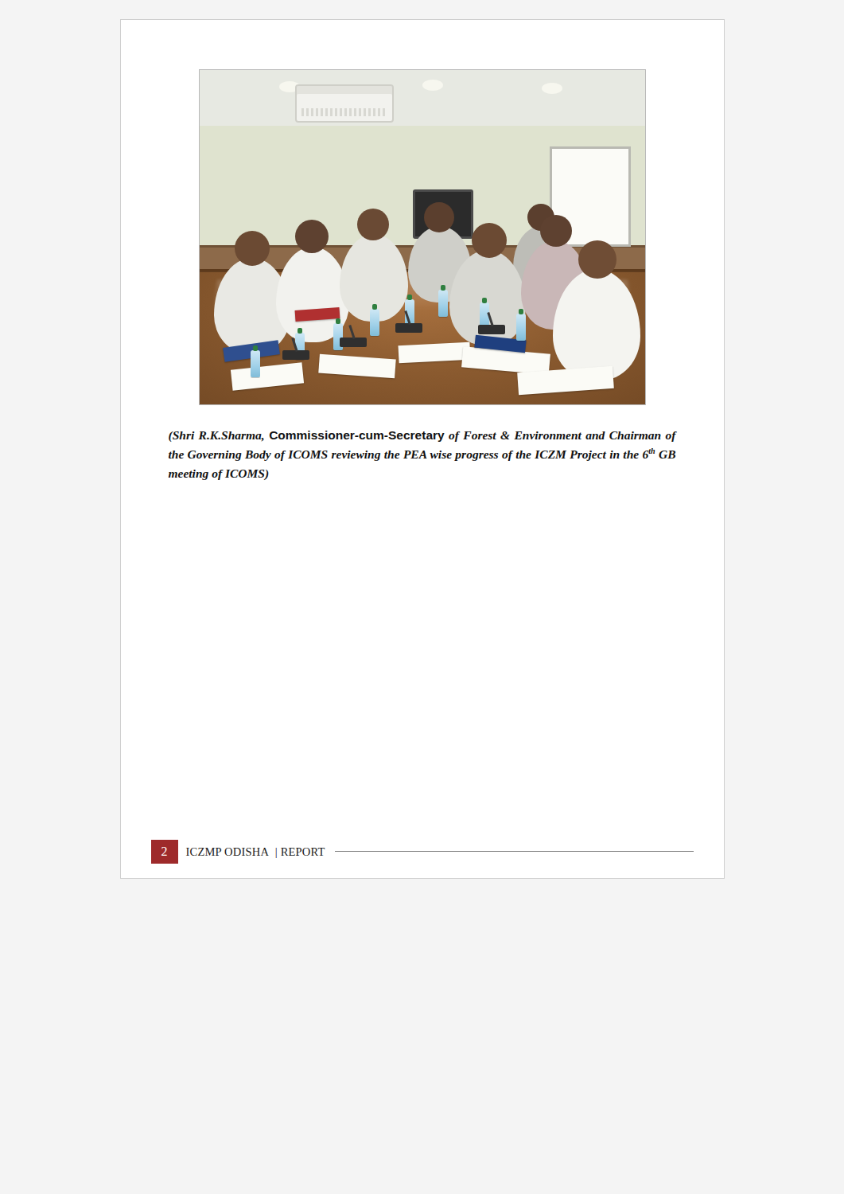(Shri R.K.Sharma, Commissioner-cum-Secretary of Forest & Environment and Chairman of the Governing Body of ICOMS reviewing the PEA wise progress of the ICZM Project in the 6th GB meeting of ICOMS)
2
ICZMP ODISHA | REPORT